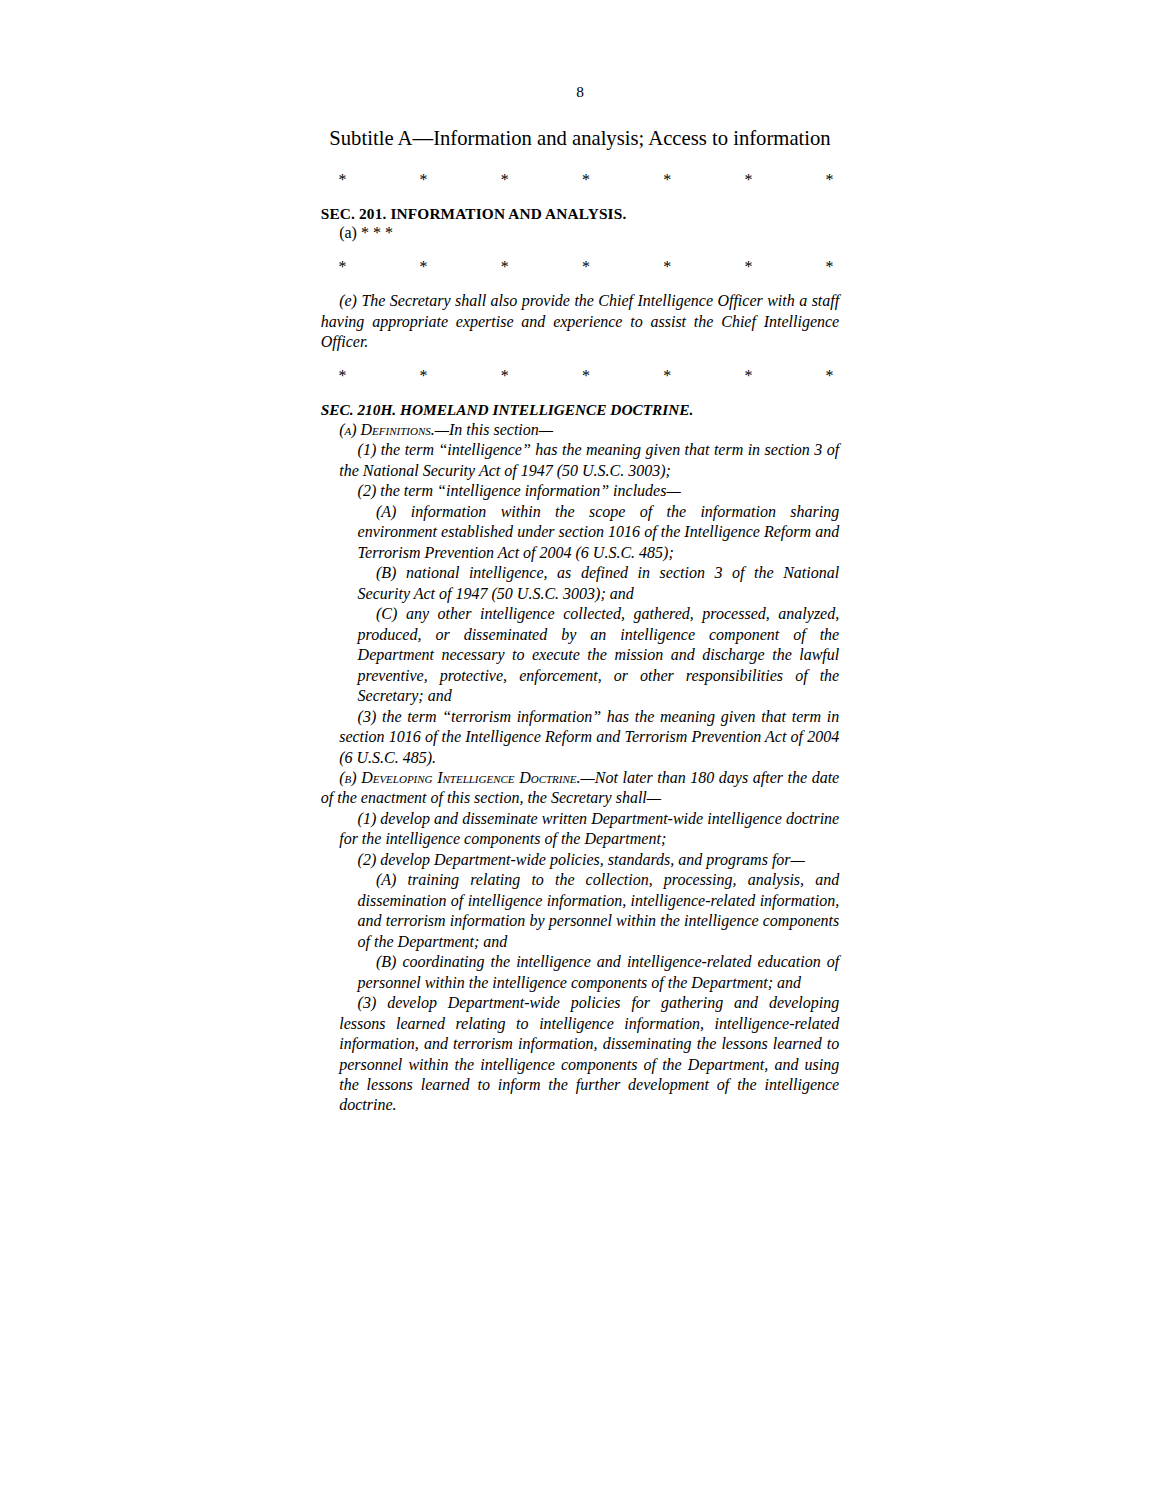8
Subtitle A—Information and analysis; Access to information
*******
SEC. 201. INFORMATION AND ANALYSIS.
(a) * * *
*******
(e) The Secretary shall also provide the Chief Intelligence Officer with a staff having appropriate expertise and experience to assist the Chief Intelligence Officer.
*******
SEC. 210H. HOMELAND INTELLIGENCE DOCTRINE.
(a) Definitions.—In this section—
(1) the term “intelligence” has the meaning given that term in section 3 of the National Security Act of 1947 (50 U.S.C. 3003);
(2) the term “intelligence information” includes—
(A) information within the scope of the information sharing environment established under section 1016 of the Intelligence Reform and Terrorism Prevention Act of 2004 (6 U.S.C. 485);
(B) national intelligence, as defined in section 3 of the National Security Act of 1947 (50 U.S.C. 3003); and
(C) any other intelligence collected, gathered, processed, analyzed, produced, or disseminated by an intelligence component of the Department necessary to execute the mission and discharge the lawful preventive, protective, enforcement, or other responsibilities of the Secretary; and
(3) the term “terrorism information” has the meaning given that term in section 1016 of the Intelligence Reform and Terrorism Prevention Act of 2004 (6 U.S.C. 485).
(b) Developing Intelligence Doctrine.—Not later than 180 days after the date of the enactment of this section, the Secretary shall—
(1) develop and disseminate written Department-wide intelligence doctrine for the intelligence components of the Department;
(2) develop Department-wide policies, standards, and programs for—
(A) training relating to the collection, processing, analysis, and dissemination of intelligence information, intelligence-related information, and terrorism information by personnel within the intelligence components of the Department; and
(B) coordinating the intelligence and intelligence-related education of personnel within the intelligence components of the Department; and
(3) develop Department-wide policies for gathering and developing lessons learned relating to intelligence information, intelligence-related information, and terrorism information, disseminating the lessons learned to personnel within the intelligence components of the Department, and using the lessons learned to inform the further development of the intelligence doctrine.